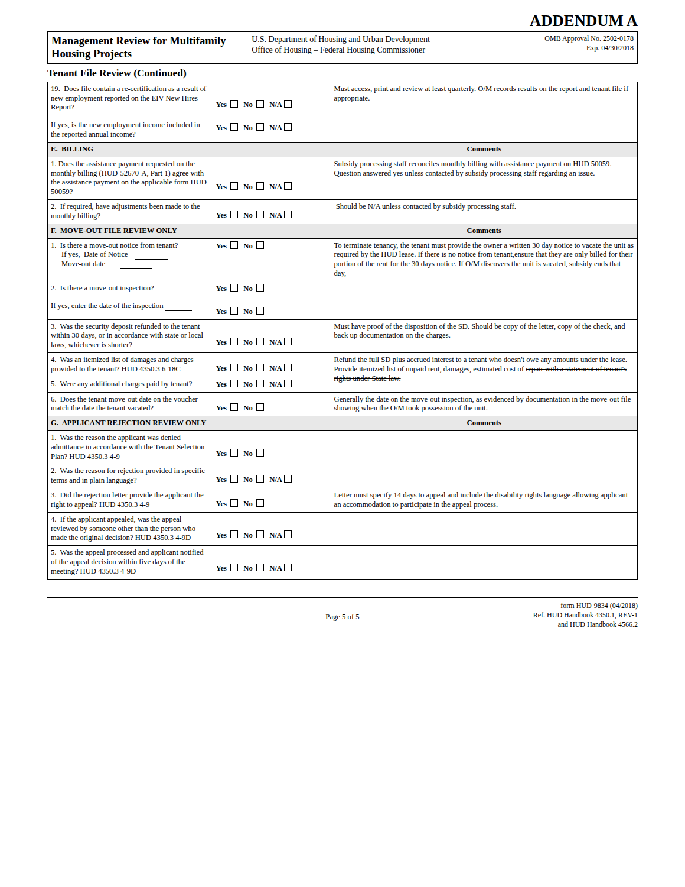ADDENDUM A
| Management Review for Multifamily Housing Projects | U.S. Department of Housing and Urban Development Office of Housing – Federal Housing Commissioner | OMB Approval No. 2502-0178 Exp. 04/30/2018 |
Tenant File Review (Continued)
| 19. Does file contain a re-certification as a result of new employment reported on the EIV New Hires Report? If yes, is the new employment income included in the reported annual income? | Yes No N/A Yes No N/A | Must access, print and review at least quarterly. O/M records results on the report and tenant file if appropriate. |
| E. BILLING | Comments |
| 1. Does the assistance payment requested on the monthly billing (HUD-52670-A, Part 1) agree with the assistance payment on the applicable form HUD-50059? | Yes No N/A | Subsidy processing staff reconciles monthly billing with assistance payment on HUD 50059. Question answered yes unless contacted by subsidy processing staff regarding an issue. |
| 2. If required, have adjustments been made to the monthly billing? | Yes No N/A | Should be N/A unless contacted by subsidy processing staff. |
| F. MOVE-OUT FILE REVIEW ONLY | Comments |
| 1. Is there a move-out notice from tenant? If yes, Date of Notice Move-out date | Yes No | To terminate tenancy, the tenant must provide the owner a written 30 day notice to vacate the unit as required by the HUD lease. If there is no notice from tenant,ensure that they are only billed for their portion of the rent for the 30 days notice. If O/M discovers the unit is vacated, subsidy ends that day, |
| 2. Is there a move-out inspection? If yes, enter the date of the inspection | Yes No Yes No | |
| 3. Was the security deposit refunded to the tenant within 30 days, or in accordance with state or local laws, whichever is shorter? | Yes No N/A | Must have proof of the disposition of the SD. Should be copy of the letter, copy of the check, and back up documentation on the charges. |
| 4. Was an itemized list of damages and charges provided to the tenant? HUD 4350.3 6-18C | Yes No N/A | Refund the full SD plus accrued interest to a tenant who doesn't owe any amounts under the lease. Provide itemized list of unpaid rent, damages, estimated cost of repair with a statement of tenant's rights under State law. |
| 5. Were any additional charges paid by tenant? | Yes No N/A |
| 6. Does the tenant move-out date on the voucher match the date the tenant vacated? | Yes No | Generally the date on the move-out inspection, as evidenced by documentation in the move-out file showing when the O/M took possession of the unit. |
| G. APPLICANT REJECTION REVIEW ONLY | Comments |
| 1. Was the reason the applicant was denied admittance in accordance with the Tenant Selection Plan? HUD 4350.3 4-9 | Yes No | |
| 2. Was the reason for rejection provided in specific terms and in plain language? | Yes No N/A | |
| 3. Did the rejection letter provide the applicant the right to appeal? HUD 4350.3 4-9 | Yes No | Letter must specify 14 days to appeal and include the disability rights language allowing applicant an accommodation to participate in the appeal process. |
| 4. If the applicant appealed, was the appeal reviewed by someone other than the person who made the original decision? HUD 4350.3 4-9D | Yes No N/A | |
| 5. Was the appeal processed and applicant notified of the appeal decision within five days of the meeting? HUD 4350.3 4-9D | Yes No N/A | |
form HUD-9834 (04/2018)
Ref. HUD Handbook 4350.1, REV-1
and HUD Handbook 4566.2
Page 5 of 5